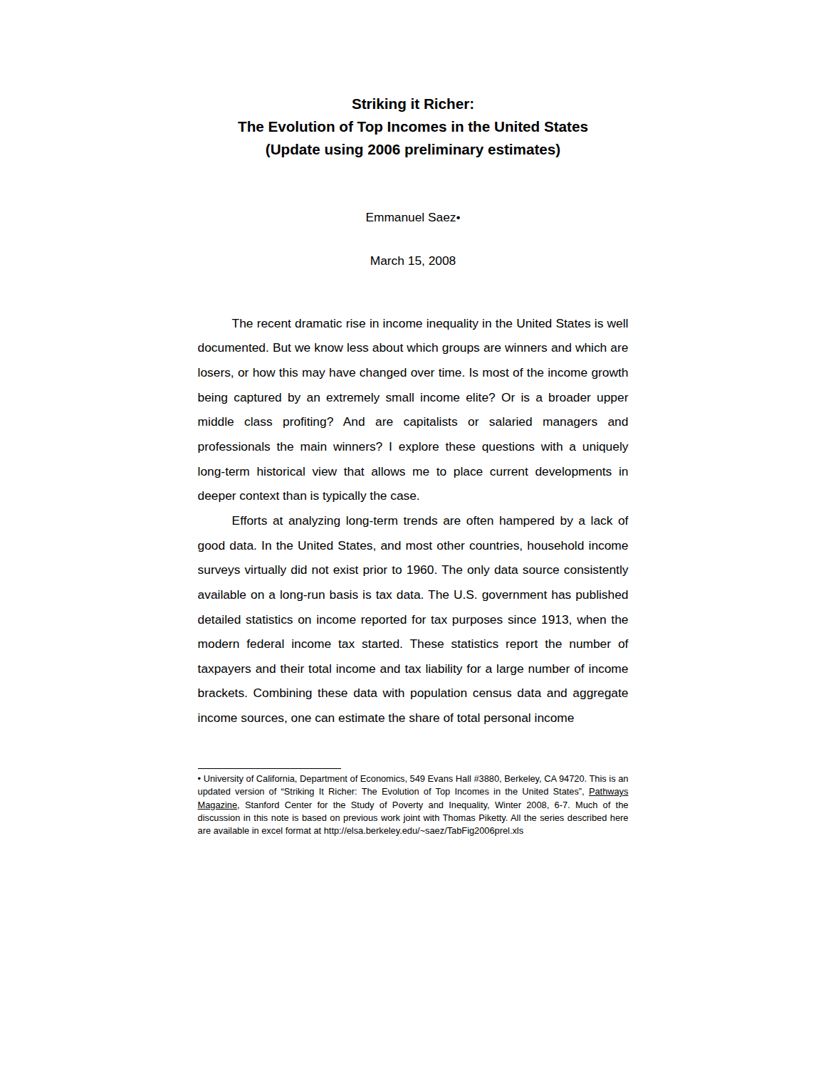Striking it Richer: The Evolution of Top Incomes in the United States (Update using 2006 preliminary estimates)
Emmanuel Saez•
March 15, 2008
The recent dramatic rise in income inequality in the United States is well documented. But we know less about which groups are winners and which are losers, or how this may have changed over time. Is most of the income growth being captured by an extremely small income elite? Or is a broader upper middle class profiting? And are capitalists or salaried managers and professionals the main winners? I explore these questions with a uniquely long-term historical view that allows me to place current developments in deeper context than is typically the case.
Efforts at analyzing long-term trends are often hampered by a lack of good data. In the United States, and most other countries, household income surveys virtually did not exist prior to 1960. The only data source consistently available on a long-run basis is tax data. The U.S. government has published detailed statistics on income reported for tax purposes since 1913, when the modern federal income tax started. These statistics report the number of taxpayers and their total income and tax liability for a large number of income brackets. Combining these data with population census data and aggregate income sources, one can estimate the share of total personal income
• University of California, Department of Economics, 549 Evans Hall #3880, Berkeley, CA 94720. This is an updated version of “Striking It Richer: The Evolution of Top Incomes in the United States”, Pathways Magazine, Stanford Center for the Study of Poverty and Inequality, Winter 2008, 6-7. Much of the discussion in this note is based on previous work joint with Thomas Piketty. All the series described here are available in excel format at http://elsa.berkeley.edu/~saez/TabFig2006prel.xls